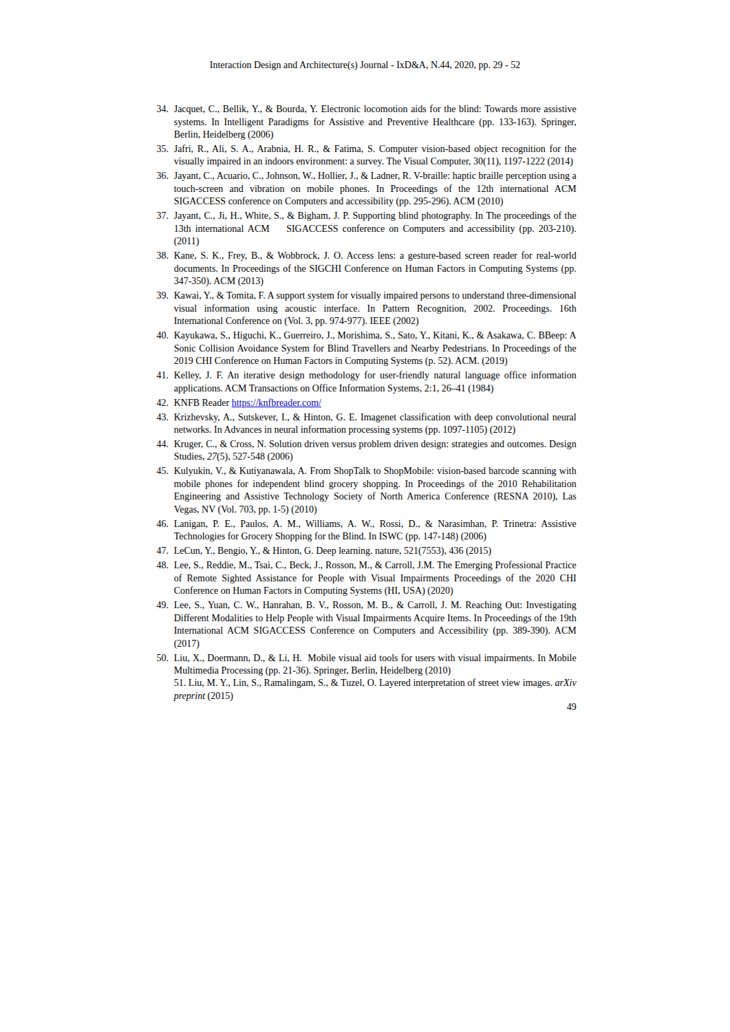Interaction Design and Architecture(s) Journal - IxD&A, N.44, 2020, pp. 29 - 52
Jacquet, C., Bellik, Y., & Bourda, Y. Electronic locomotion aids for the blind: Towards more assistive systems. In Intelligent Paradigms for Assistive and Preventive Healthcare (pp. 133-163). Springer, Berlin, Heidelberg (2006)
Jafri, R., Ali, S. A., Arabnia, H. R., & Fatima, S. Computer vision-based object recognition for the visually impaired in an indoors environment: a survey. The Visual Computer, 30(11), 1197-1222 (2014)
Jayant, C., Acuario, C., Johnson, W., Hollier, J., & Ladner, R. V-braille: haptic braille perception using a touch-screen and vibration on mobile phones. In Proceedings of the 12th international ACM SIGACCESS conference on Computers and accessibility (pp. 295-296). ACM (2010)
Jayant, C., Ji, H., White, S., & Bigham, J. P. Supporting blind photography. In The proceedings of the 13th international ACM SIGACCESS conference on Computers and accessibility (pp. 203-210). (2011)
Kane, S. K., Frey, B., & Wobbrock, J. O. Access lens: a gesture-based screen reader for real-world documents. In Proceedings of the SIGCHI Conference on Human Factors in Computing Systems (pp. 347-350). ACM (2013)
Kawai, Y., & Tomita, F. A support system for visually impaired persons to understand three-dimensional visual information using acoustic interface. In Pattern Recognition, 2002. Proceedings. 16th International Conference on (Vol. 3, pp. 974-977). IEEE (2002)
Kayukawa, S., Higuchi, K., Guerreiro, J., Morishima, S., Sato, Y., Kitani, K., & Asakawa, C. BBeep: A Sonic Collision Avoidance System for Blind Travellers and Nearby Pedestrians. In Proceedings of the 2019 CHI Conference on Human Factors in Computing Systems (p. 52). ACM. (2019)
Kelley, J. F. An iterative design methodology for user-friendly natural language office information applications. ACM Transactions on Office Information Systems, 2:1, 26–41 (1984)
KNFB Reader https://knfbreader.com/
Krizhevsky, A., Sutskever, I., & Hinton, G. E. Imagenet classification with deep convolutional neural networks. In Advances in neural information processing systems (pp. 1097-1105) (2012)
Kruger, C., & Cross, N. Solution driven versus problem driven design: strategies and outcomes. Design Studies, 27(5), 527-548 (2006)
Kulyukin, V., & Kutiyanawala, A. From ShopTalk to ShopMobile: vision-based barcode scanning with mobile phones for independent blind grocery shopping. In Proceedings of the 2010 Rehabilitation Engineering and Assistive Technology Society of North America Conference (RESNA 2010), Las Vegas, NV (Vol. 703, pp. 1-5) (2010)
Lanigan, P. E., Paulos, A. M., Williams, A. W., Rossi, D., & Narasimhan, P. Trinetra: Assistive Technologies for Grocery Shopping for the Blind. In ISWC (pp. 147-148) (2006)
LeCun, Y., Bengio, Y., & Hinton, G. Deep learning. nature, 521(7553), 436 (2015)
Lee, S., Reddie, M., Tsai, C., Beck, J., Rosson, M., & Carroll, J.M. The Emerging Professional Practice of Remote Sighted Assistance for People with Visual Impairments Proceedings of the 2020 CHI Conference on Human Factors in Computing Systems (HI, USA) (2020)
Lee, S., Yuan, C. W., Hanrahan, B. V., Rosson, M. B., & Carroll, J. M. Reaching Out: Investigating Different Modalities to Help People with Visual Impairments Acquire Items. In Proceedings of the 19th International ACM SIGACCESS Conference on Computers and Accessibility (pp. 389-390). ACM (2017)
Liu, X., Doermann, D., & Li, H. Mobile visual aid tools for users with visual impairments. In Mobile Multimedia Processing (pp. 21-36). Springer, Berlin, Heidelberg (2010)
51. Liu, M. Y., Lin, S., Ramalingam, S., & Tuzel, O. Layered interpretation of street view images. arXiv preprint (2015)
49